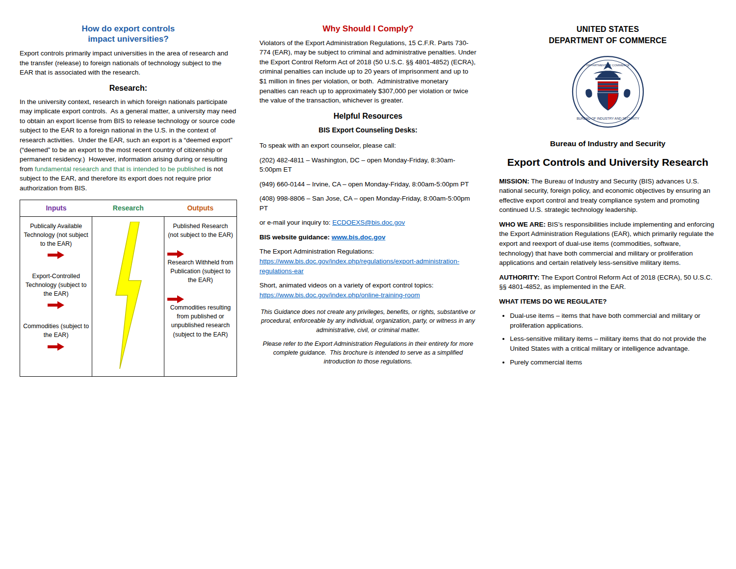How do export controls
impact universities?
Export controls primarily impact universities in the area of research and the transfer (release) to foreign nationals of technology subject to the EAR that is associated with the research.
Research:
In the university context, research in which foreign nationals participate may implicate export controls. As a general matter, a university may need to obtain an export license from BIS to release technology or source code subject to the EAR to a foreign national in the U.S. in the context of research activities. Under the EAR, such an export is a “deemed export” (“deemed” to be an export to the most recent country of citizenship or permanent residency.) However, information arising during or resulting from fundamental research and that is intended to be published is not subject to the EAR, and therefore its export does not require prior authorization from BIS.
| Inputs | Research | Outputs |
| --- | --- | --- |
| Publically Available Technology (not subject to the EAR) Export-Controlled Technology (subject to the EAR) Commodities (subject to the EAR) | | Published Research (not subject to the EAR) Research Withheld from Publication (subject to the EAR) Commodities resulting from published or unpublished research (subject to the EAR) |
Why Should I Comply?
Violators of the Export Administration Regulations, 15 C.F.R. Parts 730-774 (EAR), may be subject to criminal and administrative penalties. Under the Export Control Reform Act of 2018 (50 U.S.C. §§ 4801-4852) (ECRA), criminal penalties can include up to 20 years of imprisonment and up to $1 million in fines per violation, or both. Administrative monetary penalties can reach up to approximately $307,000 per violation or twice the value of the transaction, whichever is greater.
Helpful Resources
BIS Export Counseling Desks:
To speak with an export counselor, please call:
(202) 482-4811 – Washington, DC – open Monday-Friday, 8:30am-5:00pm ET
(949) 660-0144 – Irvine, CA – open Monday-Friday, 8:00am-5:00pm PT
(408) 998-8806 – San Jose, CA – open Monday-Friday, 8:00am-5:00pm PT
or e-mail your inquiry to: ECDOEXS@bis.doc.gov
BIS website guidance: www.bis.doc.gov
The Export Administration Regulations:
https://www.bis.doc.gov/index.php/regulations/export-administration-regulations-ear
Short, animated videos on a variety of export control topics:
https://www.bis.doc.gov/index.php/online-training-room
This Guidance does not create any privileges, benefits, or rights, substantive or procedural, enforceable by any individual, organization, party, or witness in any administrative, civil, or criminal matter.
Please refer to the Export Administration Regulations in their entirety for more complete guidance. This brochure is intended to serve as a simplified introduction to those regulations.
UNITED STATES
DEPARTMENT OF COMMERCE
BUREAU OF INDUSTRY AND SECURITY DEPARTMENT OF COMMERCE
Bureau of Industry and Security
Export Controls and University Research
MISSION: The Bureau of Industry and Security (BIS) advances U.S. national security, foreign policy, and economic objectives by ensuring an effective export control and treaty compliance system and promoting continued U.S. strategic technology leadership.
WHO WE ARE: BIS’s responsibilities include implementing and enforcing the Export Administration Regulations (EAR), which primarily regulate the export and reexport of dual-use items (commodities, software, technology) that have both commercial and military or proliferation applications and certain relatively less-sensitive military items.
AUTHORITY: The Export Control Reform Act of 2018 (ECRA), 50 U.S.C. §§ 4801-4852, as implemented in the EAR.
WHAT ITEMS DO WE REGULATE?
Dual-use items – items that have both commercial and military or proliferation applications.
Less-sensitive military items – military items that do not provide the United States with a critical military or intelligence advantage.
Purely commercial items